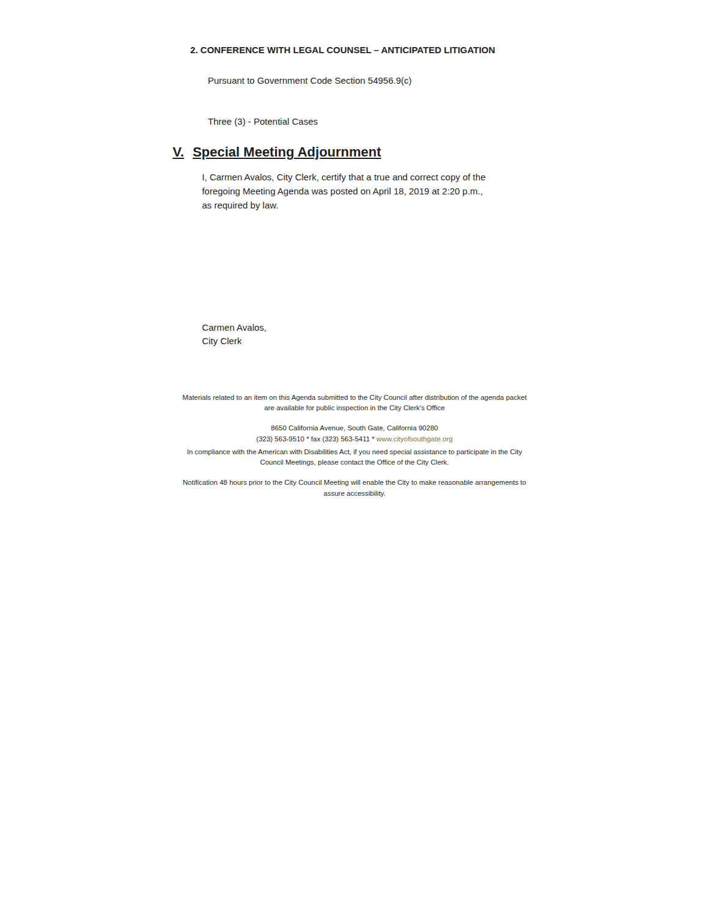2. CONFERENCE WITH LEGAL COUNSEL – ANTICIPATED LITIGATION
Pursuant to Government Code Section 54956.9(c)
Three (3) - Potential Cases
V. Special Meeting Adjournment
I, Carmen Avalos, City Clerk, certify that a true and correct copy of the foregoing Meeting Agenda was posted on April 18, 2019 at 2:20 p.m., as required by law.
Carmen Avalos,
City Clerk
Materials related to an item on this Agenda submitted to the City Council after distribution of the agenda packet are available for public inspection in the City Clerk's Office
8650 California Avenue, South Gate, California 90280
(323) 563-9510 * fax (323) 563-5411 * www.cityofsouthgate.org
In compliance with the American with Disabilities Act, if you need special assistance to participate in the City Council Meetings, please contact the Office of the City Clerk.
Notification 48 hours prior to the City Council Meeting will enable the City to make reasonable arrangements to assure accessibility.